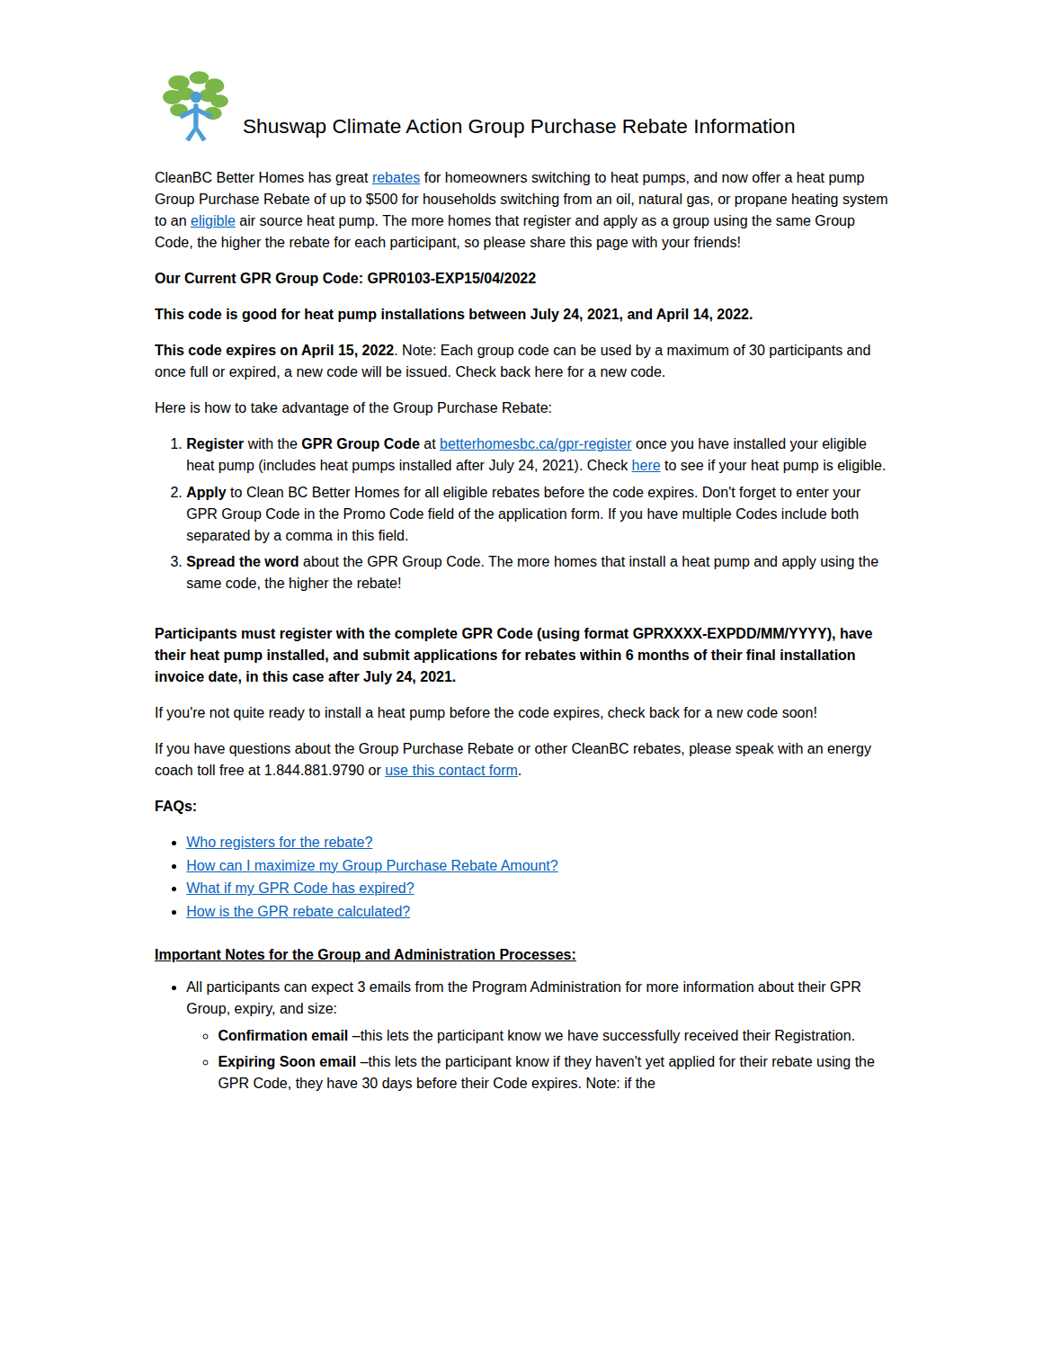Shuswap Climate Action Group Purchase Rebate Information
CleanBC Better Homes has great rebates for homeowners switching to heat pumps, and now offer a heat pump Group Purchase Rebate of up to $500 for households switching from an oil, natural gas, or propane heating system to an eligible air source heat pump. The more homes that register and apply as a group using the same Group Code, the higher the rebate for each participant, so please share this page with your friends!
Our Current GPR Group Code: GPR0103-EXP15/04/2022
This code is good for heat pump installations between July 24, 2021, and April 14, 2022.
This code expires on April 15, 2022. Note: Each group code can be used by a maximum of 30 participants and once full or expired, a new code will be issued. Check back here for a new code.
Here is how to take advantage of the Group Purchase Rebate:
Register with the GPR Group Code at betterhomesbc.ca/gpr-register once you have installed your eligible heat pump (includes heat pumps installed after July 24, 2021). Check here to see if your heat pump is eligible.
Apply to Clean BC Better Homes for all eligible rebates before the code expires. Don't forget to enter your GPR Group Code in the Promo Code field of the application form. If you have multiple Codes include both separated by a comma in this field.
Spread the word about the GPR Group Code. The more homes that install a heat pump and apply using the same code, the higher the rebate!
Participants must register with the complete GPR Code (using format GPRXXXX-EXPDD/MM/YYYY), have their heat pump installed, and submit applications for rebates within 6 months of their final installation invoice date, in this case after July 24, 2021.
If you're not quite ready to install a heat pump before the code expires, check back for a new code soon!
If you have questions about the Group Purchase Rebate or other CleanBC rebates, please speak with an energy coach toll free at 1.844.881.9790 or use this contact form.
FAQs:
Who registers for the rebate?
How can I maximize my Group Purchase Rebate Amount?
What if my GPR Code has expired?
How is the GPR rebate calculated?
Important Notes for the Group and Administration Processes:
All participants can expect 3 emails from the Program Administration for more information about their GPR Group, expiry, and size:
Confirmation email –this lets the participant know we have successfully received their Registration.
Expiring Soon email –this lets the participant know if they haven't yet applied for their rebate using the GPR Code, they have 30 days before their Code expires. Note: if the